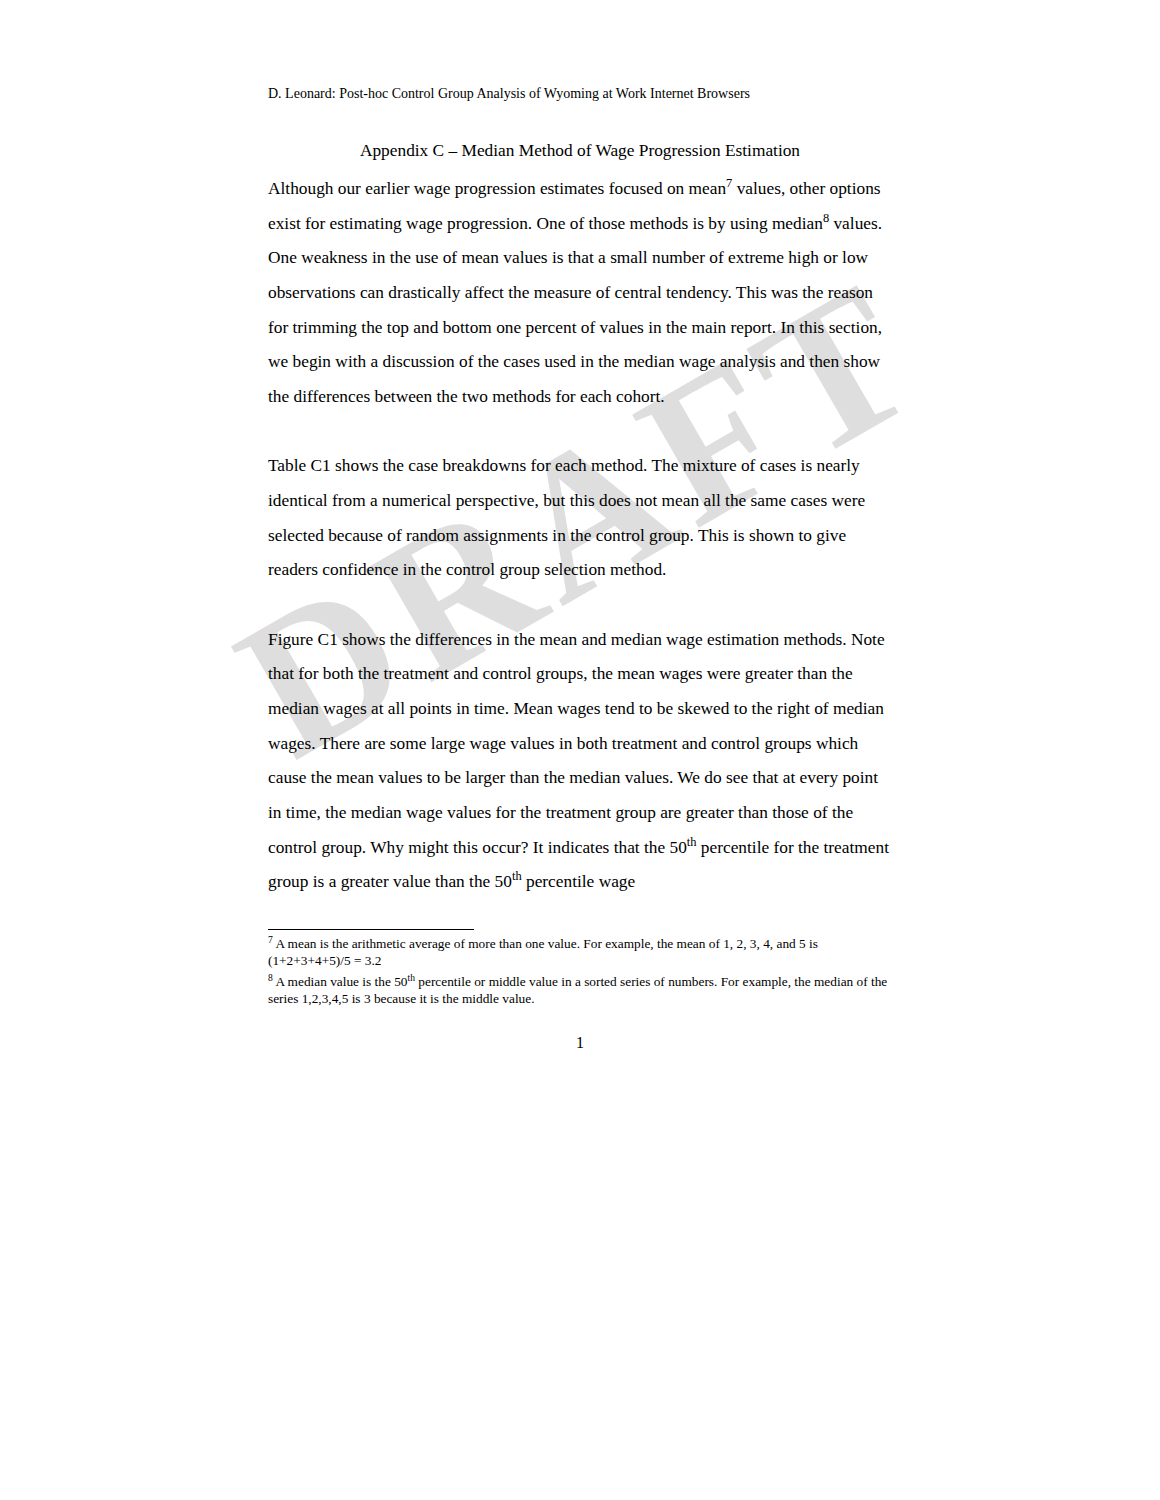DRAFT
D. Leonard: Post-hoc Control Group Analysis of Wyoming at Work Internet Browsers
Appendix C – Median Method of Wage Progression Estimation
Although our earlier wage progression estimates focused on mean7 values, other options exist for estimating wage progression. One of those methods is by using median8 values. One weakness in the use of mean values is that a small number of extreme high or low observations can drastically affect the measure of central tendency. This was the reason for trimming the top and bottom one percent of values in the main report. In this section, we begin with a discussion of the cases used in the median wage analysis and then show the differences between the two methods for each cohort.
Table C1 shows the case breakdowns for each method. The mixture of cases is nearly identical from a numerical perspective, but this does not mean all the same cases were selected because of random assignments in the control group. This is shown to give readers confidence in the control group selection method.
Figure C1 shows the differences in the mean and median wage estimation methods. Note that for both the treatment and control groups, the mean wages were greater than the median wages at all points in time. Mean wages tend to be skewed to the right of median wages. There are some large wage values in both treatment and control groups which cause the mean values to be larger than the median values. We do see that at every point in time, the median wage values for the treatment group are greater than those of the control group. Why might this occur? It indicates that the 50th percentile for the treatment group is a greater value than the 50th percentile wage
7 A mean is the arithmetic average of more than one value. For example, the mean of 1, 2, 3, 4, and 5 is (1+2+3+4+5)/5 = 3.2
8 A median value is the 50th percentile or middle value in a sorted series of numbers. For example, the median of the series 1,2,3,4,5 is 3 because it is the middle value.
1